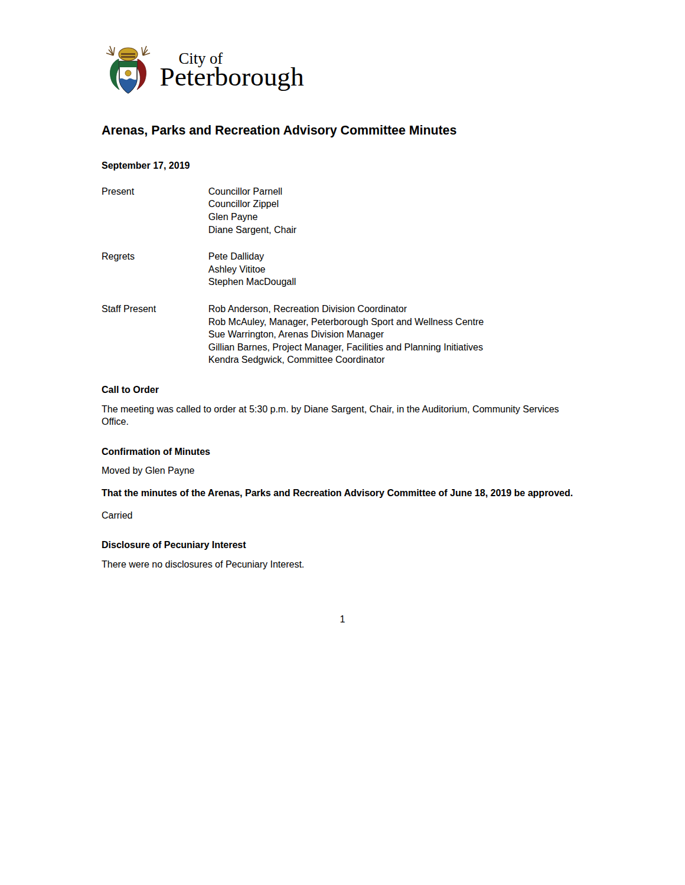City of Peterborough
Arenas, Parks and Recreation Advisory Committee Minutes
September 17, 2019
| Present | Councillor Parnell Councillor Zippel Glen Payne Diane Sargent, Chair |
| Regrets | Pete Dalliday Ashley Vititoe Stephen MacDougall |
| Staff Present | Rob Anderson, Recreation Division Coordinator Rob McAuley, Manager, Peterborough Sport and Wellness Centre Sue Warrington, Arenas Division Manager Gillian Barnes, Project Manager, Facilities and Planning Initiatives Kendra Sedgwick, Committee Coordinator |
Call to Order
The meeting was called to order at 5:30 p.m. by Diane Sargent, Chair, in the Auditorium, Community Services Office.
Confirmation of Minutes
Moved by Glen Payne
That the minutes of the Arenas, Parks and Recreation Advisory Committee of June 18, 2019 be approved.
Carried
Disclosure of Pecuniary Interest
There were no disclosures of Pecuniary Interest.
1